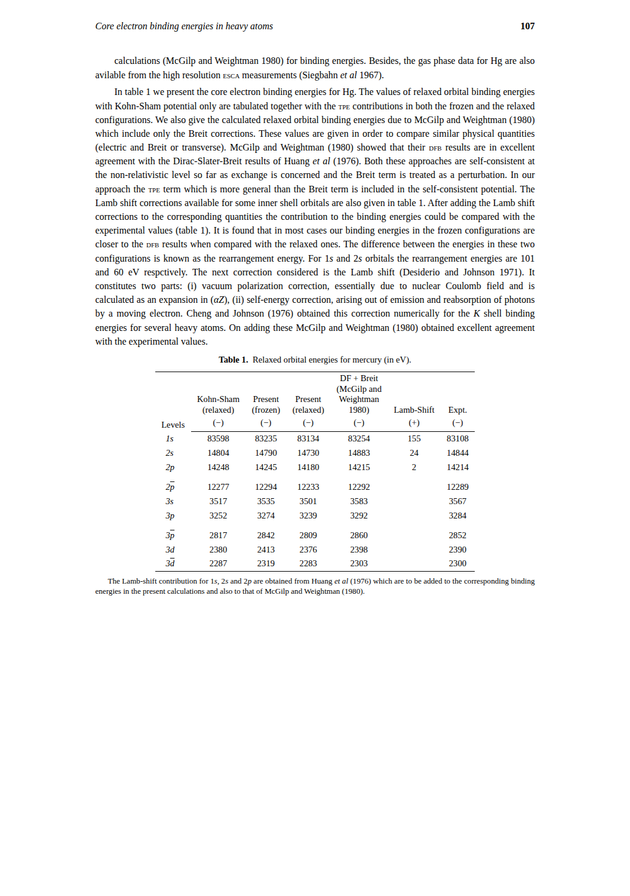Core electron binding energies in heavy atoms 107
calculations (McGilp and Weightman 1980) for binding energies. Besides, the gas phase data for Hg are also avilable from the high resolution esca measurements (Siegbahn et al 1967).
In table 1 we present the core electron binding energies for Hg. The values of relaxed orbital binding energies with Kohn-Sham potential only are tabulated together with the tpe contributions in both the frozen and the relaxed configurations. We also give the calculated relaxed orbital binding energies due to McGilp and Weightman (1980) which include only the Breit corrections. These values are given in order to compare similar physical quantities (electric and Breit or transverse). McGilp and Weightman (1980) showed that their dfb results are in excellent agreement with the Dirac-Slater-Breit results of Huang et al (1976). Both these approaches are self-consistent at the non-relativistic level so far as exchange is concerned and the Breit term is treated as a perturbation. In our approach the tpe term which is more general than the Breit term is included in the self-consistent potential. The Lamb shift corrections available for some inner shell orbitals are also given in table 1. After adding the Lamb shift corrections to the corresponding quantities the contribution to the binding energies could be compared with the experimental values (table 1). It is found that in most cases our binding energies in the frozen configurations are closer to the dfb results when compared with the relaxed ones. The difference between the energies in these two configurations is known as the rearrangement energy. For 1s and 2s orbitals the rearrangement energies are 101 and 60 eV respctively. The next correction considered is the Lamb shift (Desiderio and Johnson 1971). It constitutes two parts: (i) vacuum polarization correction, essentially due to nuclear Coulomb field and is calculated as an expansion in (αZ), (ii) self-energy correction, arising out of emission and reabsorption of photons by a moving electron. Cheng and Johnson (1976) obtained this correction numerically for the K shell binding energies for several heavy atoms. On adding these McGilp and Weightman (1980) obtained excellent agreement with the experimental values.
Table 1. Relaxed orbital energies for mercury (in eV).
| Levels | Kohn-Sham (relaxed) | Present (frozen) | Present (relaxed) | DF + Breit (McGilp and Weightman 1980) | Lamb-Shift | Expt. |
| --- | --- | --- | --- | --- | --- | --- |
| (−) | (−) | (−) | (−) | (+) | (−) |
| 1s | 83598 | 83235 | 83134 | 83254 | 155 | 83108 |
| 2s | 14804 | 14790 | 14730 | 14883 | 24 | 14844 |
| 2p | 14248 | 14245 | 14180 | 14215 | 2 | 14214 |
| 2 p | 12277 | 12294 | 12233 | 12292 | | 12289 |
| 3s | 3517 | 3535 | 3501 | 3583 | | 3567 |
| 3p | 3252 | 3274 | 3239 | 3292 | | 3284 |
| 3 p | 2817 | 2842 | 2809 | 2860 | | 2852 |
| 3d | 2380 | 2413 | 2376 | 2398 | | 2390 |
| 3 d | 2287 | 2319 | 2283 | 2303 | | 2300 |
The Lamb-shift contribution for 1s, 2s and 2p are obtained from Huang et al (1976) which are to be added to the corresponding binding energies in the present calculations and also to that of McGilp and Weightman (1980).